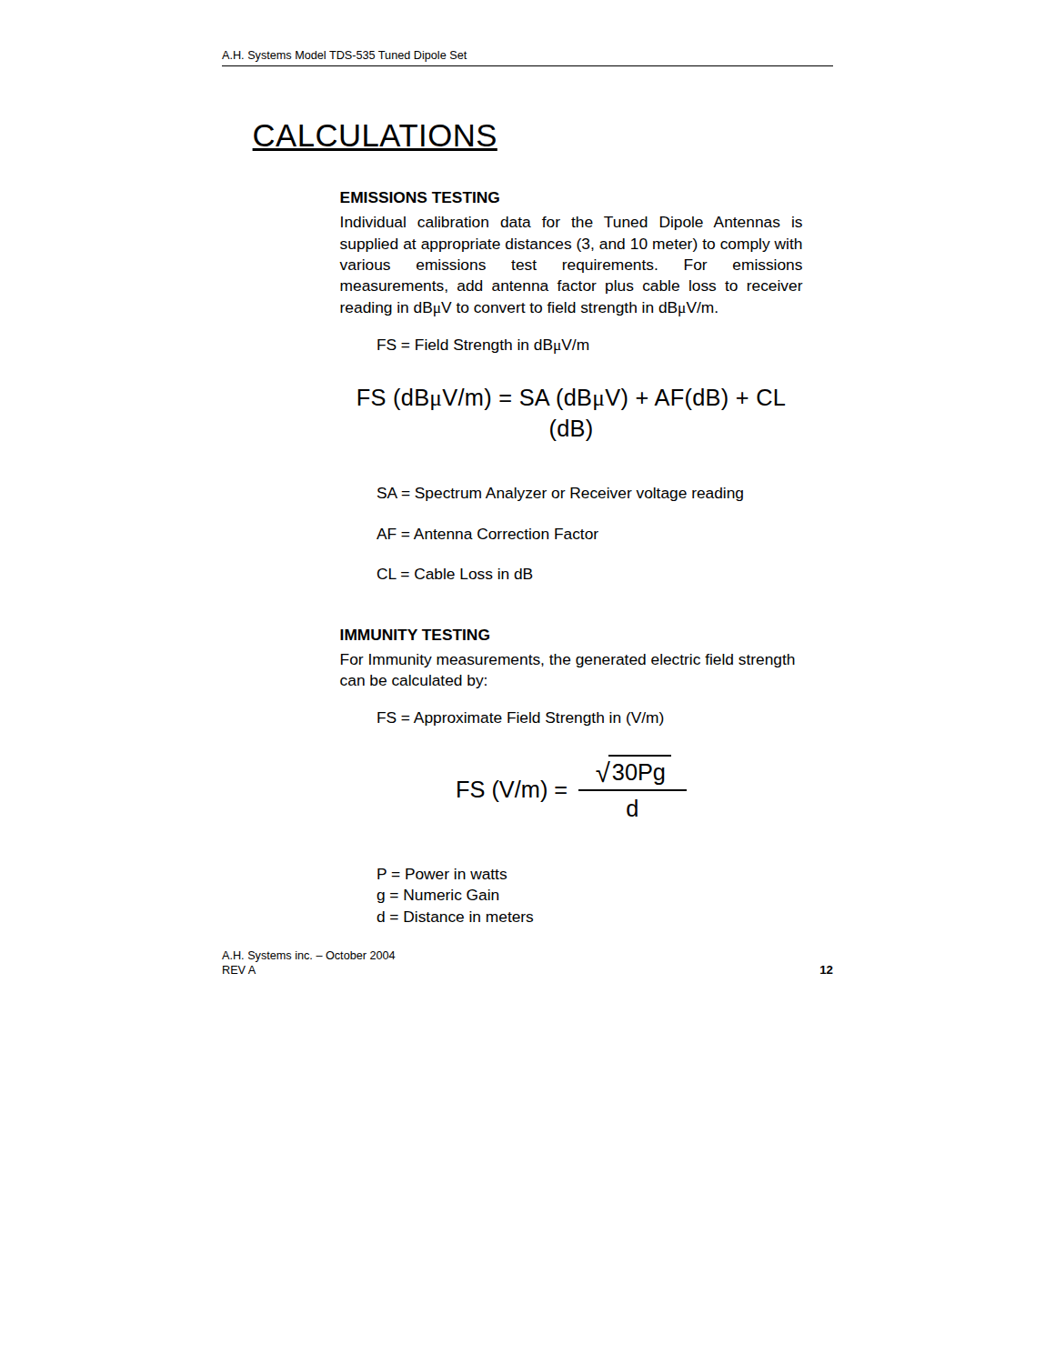A.H. Systems Model TDS-535 Tuned Dipole Set
CALCULATIONS
EMISSIONS TESTING
Individual calibration data for the Tuned Dipole Antennas is supplied at appropriate distances (3, and 10 meter) to comply with various emissions test requirements. For emissions measurements, add antenna factor plus cable loss to receiver reading in dBμ V to convert to field strength in dBμ V/m.
FS = Field Strength in dBμ V/m
FS (dBμ V/m) = SA (dBμ V) + AF(dB) + CL (dB)
SA = Spectrum Analyzer or Receiver voltage reading
AF = Antenna Correction Factor
CL = Cable Loss in dB
IMMUNITY TESTING
For Immunity measurements, the generated electric field strength can be calculated by:
FS = Approximate Field Strength in (V/m)
FS (V/m) = √30Pg d
P = Power in watts
g = Numeric Gain
d = Distance in meters
A.H. Systems inc. – October 2004
REV A
12